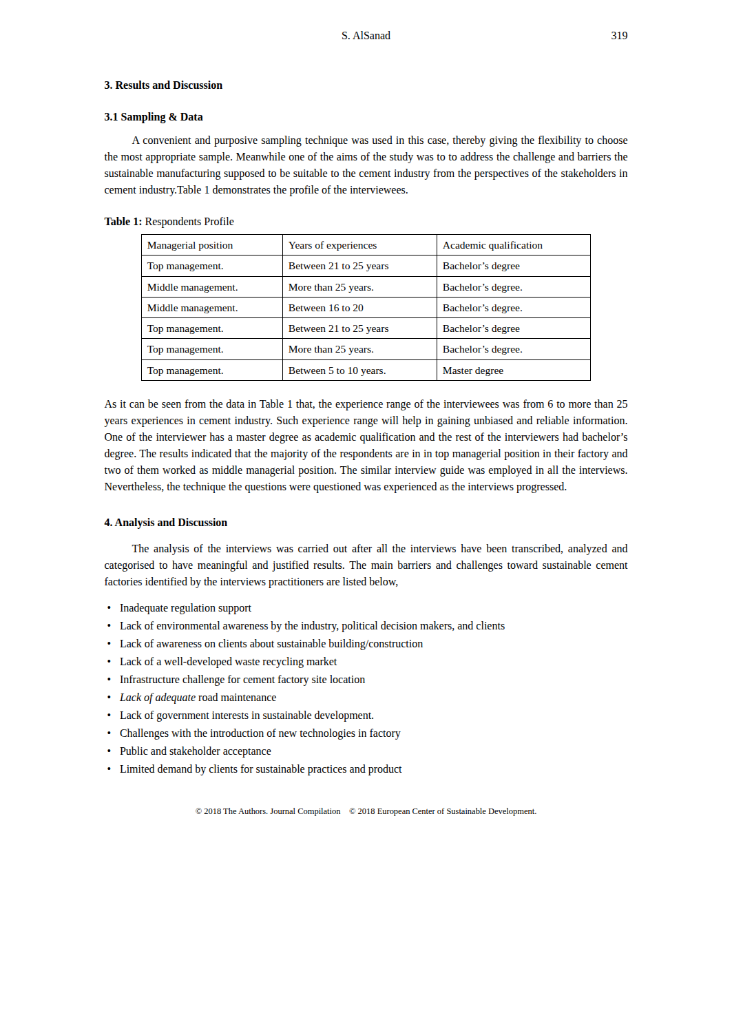S. AlSanad 319
3. Results and Discussion
3.1 Sampling & Data
A convenient and purposive sampling technique was used in this case, thereby giving the flexibility to choose the most appropriate sample. Meanwhile one of the aims of the study was to to address the challenge and barriers the sustainable manufacturing supposed to be suitable to the cement industry from the perspectives of the stakeholders in cement industry.Table 1 demonstrates the profile of the interviewees.
Table 1: Respondents Profile
| Managerial position | Years of experiences | Academic qualification |
| Top management. | Between 21 to 25 years | Bachelor’s degree |
| Middle management. | More than 25 years. | Bachelor’s degree. |
| Middle management. | Between 16 to 20 | Bachelor’s degree. |
| Top management. | Between 21 to 25 years | Bachelor’s degree |
| Top management. | More than 25 years. | Bachelor’s degree. |
| Top management. | Between 5 to 10 years. | Master degree |
As it can be seen from the data in Table 1 that, the experience range of the interviewees was from 6 to more than 25 years experiences in cement industry. Such experience range will help in gaining unbiased and reliable information. One of the interviewer has a master degree as academic qualification and the rest of the interviewers had bachelor’s degree. The results indicated that the majority of the respondents are in in top managerial position in their factory and two of them worked as middle managerial position. The similar interview guide was employed in all the interviews. Nevertheless, the technique the questions were questioned was experienced as the interviews progressed.
4. Analysis and Discussion
The analysis of the interviews was carried out after all the interviews have been transcribed, analyzed and categorised to have meaningful and justified results. The main barriers and challenges toward sustainable cement factories identified by the interviews practitioners are listed below,
Inadequate regulation support
Lack of environmental awareness by the industry, political decision makers, and clients
Lack of awareness on clients about sustainable building/construction
Lack of a well-developed waste recycling market
Infrastructure challenge for cement factory site location
Lack of adequate road maintenance
Lack of government interests in sustainable development.
Challenges with the introduction of new technologies in factory
Public and stakeholder acceptance
Limited demand by clients for sustainable practices and product
© 2018 The Authors. Journal Compilation © 2018 European Center of Sustainable Development.